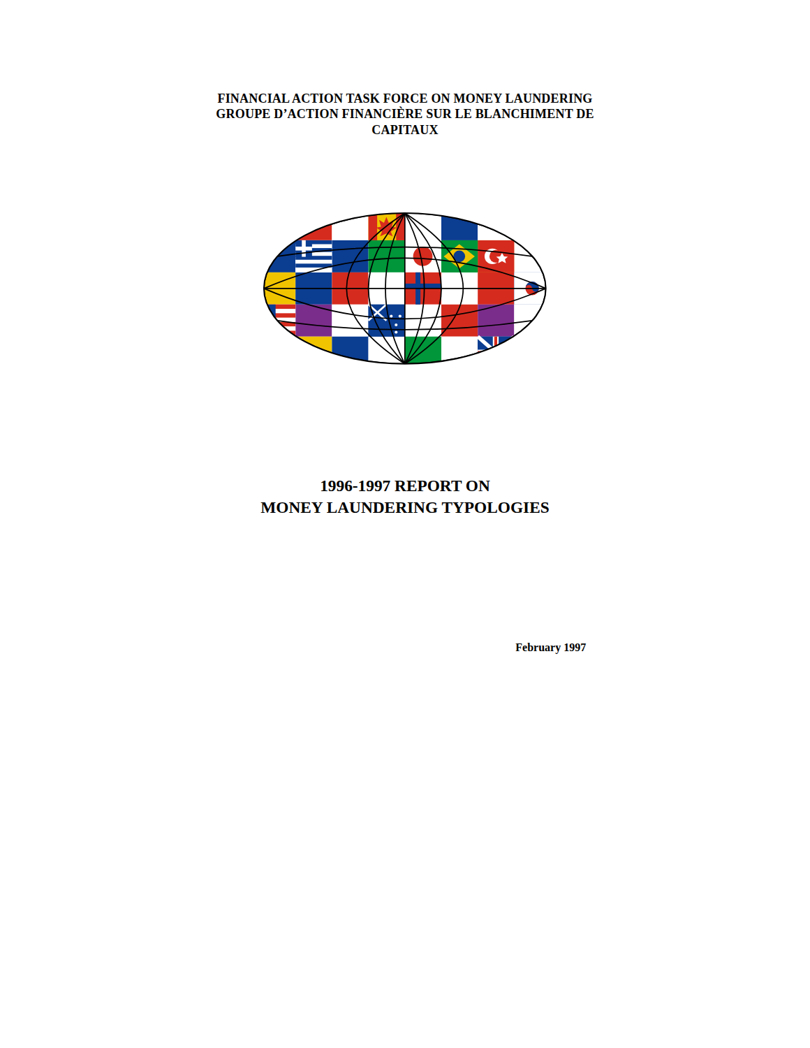FINANCIAL ACTION TASK FORCE ON MONEY LAUNDERING GROUPE D’ACTION FINANCIÈRE SUR LE BLANCHIMENT DE CAPITAUX
1996-1997 REPORT ON MONEY LAUNDERING TYPOLOGIES
February 1997